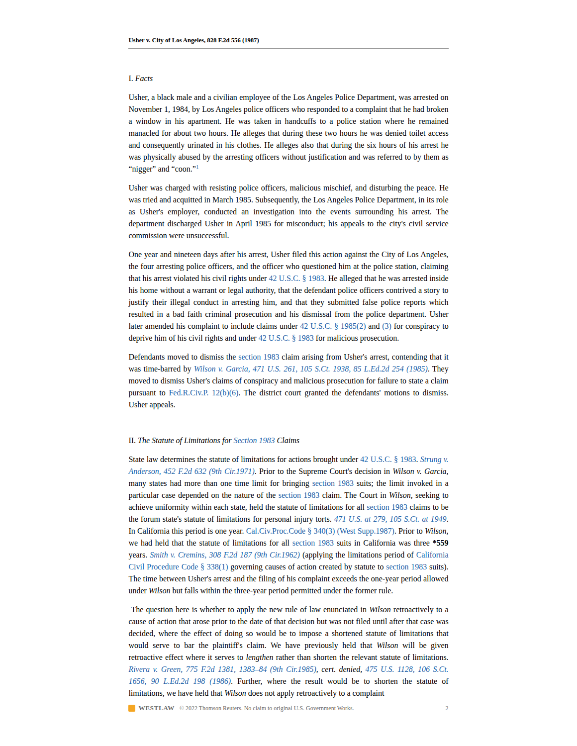Usher v. City of Los Angeles, 828 F.2d 556 (1987)
I. Facts
Usher, a black male and a civilian employee of the Los Angeles Police Department, was arrested on November 1, 1984, by Los Angeles police officers who responded to a complaint that he had broken a window in his apartment. He was taken in handcuffs to a police station where he remained manacled for about two hours. He alleges that during these two hours he was denied toilet access and consequently urinated in his clothes. He alleges also that during the six hours of his arrest he was physically abused by the arresting officers without justification and was referred to by them as “nigger” and “coon.”1
Usher was charged with resisting police officers, malicious mischief, and disturbing the peace. He was tried and acquitted in March 1985. Subsequently, the Los Angeles Police Department, in its role as Usher's employer, conducted an investigation into the events surrounding his arrest. The department discharged Usher in April 1985 for misconduct; his appeals to the city's civil service commission were unsuccessful.
One year and nineteen days after his arrest, Usher filed this action against the City of Los Angeles, the four arresting police officers, and the officer who questioned him at the police station, claiming that his arrest violated his civil rights under 42 U.S.C. § 1983. He alleged that he was arrested inside his home without a warrant or legal authority, that the defendant police officers contrived a story to justify their illegal conduct in arresting him, and that they submitted false police reports which resulted in a bad faith criminal prosecution and his dismissal from the police department. Usher later amended his complaint to include claims under 42 U.S.C. § 1985(2) and (3) for conspiracy to deprive him of his civil rights and under 42 U.S.C. § 1983 for malicious prosecution.
Defendants moved to dismiss the section 1983 claim arising from Usher's arrest, contending that it was time-barred by Wilson v. Garcia, 471 U.S. 261, 105 S.Ct. 1938, 85 L.Ed.2d 254 (1985). They moved to dismiss Usher's claims of conspiracy and malicious prosecution for failure to state a claim pursuant to Fed.R.Civ.P. 12(b)(6). The district court granted the defendants' motions to dismiss. Usher appeals.
II. The Statute of Limitations for Section 1983 Claims
State law determines the statute of limitations for actions brought under 42 U.S.C. § 1983. Strung v. Anderson, 452 F.2d 632 (9th Cir.1971). Prior to the Supreme Court's decision in Wilson v. Garcia, many states had more than one time limit for bringing section 1983 suits; the limit invoked in a particular case depended on the nature of the section 1983 claim. The Court in Wilson, seeking to achieve uniformity within each state, held the statute of limitations for all section 1983 claims to be the forum state's statute of limitations for personal injury torts. 471 U.S. at 279, 105 S.Ct. at 1949. In California this period is one year. Cal.Civ.Proc.Code § 340(3) (West Supp.1987). Prior to Wilson, we had held that the statute of limitations for all section 1983 suits in California was three *559 years. Smith v. Cremins, 308 F.2d 187 (9th Cir.1962) (applying the limitations period of California Civil Procedure Code § 338(1) governing causes of action created by statute to section 1983 suits). The time between Usher's arrest and the filing of his complaint exceeds the one-year period allowed under Wilson but falls within the three-year period permitted under the former rule.
The question here is whether to apply the new rule of law enunciated in Wilson retroactively to a cause of action that arose prior to the date of that decision but was not filed until after that case was decided, where the effect of doing so would be to impose a shortened statute of limitations that would serve to bar the plaintiff's claim. We have previously held that Wilson will be given retroactive effect where it serves to lengthen rather than shorten the relevant statute of limitations. Rivera v. Green, 775 F.2d 1381, 1383–84 (9th Cir.1985), cert. denied, 475 U.S. 1128, 106 S.Ct. 1656, 90 L.Ed.2d 198 (1986). Further, where the result would be to shorten the statute of limitations, we have held that Wilson does not apply retroactively to a complaint
WESTLAW © 2022 Thomson Reuters. No claim to original U.S. Government Works. 2